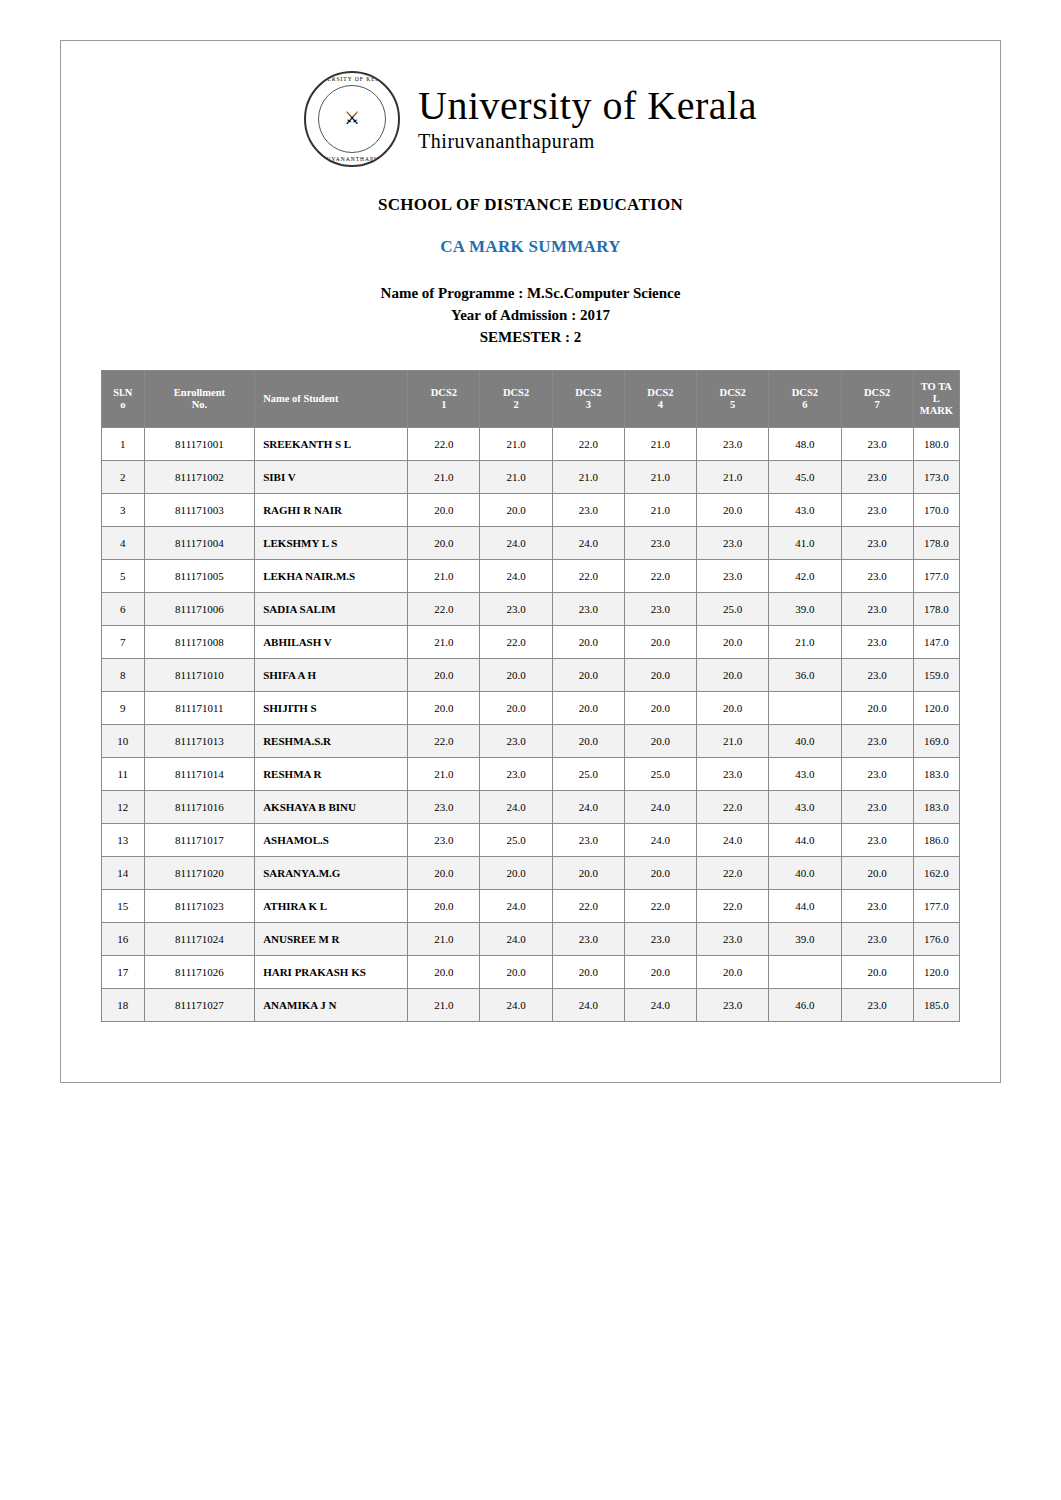UNIVERSITY OF KERALA ⚔ THIRUVANANTHAPURAM
University of Kerala
Thiruvananthapuram
SCHOOL OF DISTANCE EDUCATION
CA MARK SUMMARY
Name of Programme : M.Sc.Computer Science
Year of Admission : 2017
SEMESTER : 2
| Sl.N o | Enrollment No. | Name of Student | DCS2 1 | DCS2 2 | DCS2 3 | DCS2 4 | DCS2 5 | DCS2 6 | DCS2 7 | TO TA L MARK |
| --- | --- | --- | --- | --- | --- | --- | --- | --- | --- | --- |
| 1 | 811171001 | SREEKANTH S L | 22.0 | 21.0 | 22.0 | 21.0 | 23.0 | 48.0 | 23.0 | 180.0 |
| 2 | 811171002 | SIBI V | 21.0 | 21.0 | 21.0 | 21.0 | 21.0 | 45.0 | 23.0 | 173.0 |
| 3 | 811171003 | RAGHI R NAIR | 20.0 | 20.0 | 23.0 | 21.0 | 20.0 | 43.0 | 23.0 | 170.0 |
| 4 | 811171004 | LEKSHMY L S | 20.0 | 24.0 | 24.0 | 23.0 | 23.0 | 41.0 | 23.0 | 178.0 |
| 5 | 811171005 | LEKHA NAIR.M.S | 21.0 | 24.0 | 22.0 | 22.0 | 23.0 | 42.0 | 23.0 | 177.0 |
| 6 | 811171006 | SADIA SALIM | 22.0 | 23.0 | 23.0 | 23.0 | 25.0 | 39.0 | 23.0 | 178.0 |
| 7 | 811171008 | ABHILASH V | 21.0 | 22.0 | 20.0 | 20.0 | 20.0 | 21.0 | 23.0 | 147.0 |
| 8 | 811171010 | SHIFA A H | 20.0 | 20.0 | 20.0 | 20.0 | 20.0 | 36.0 | 23.0 | 159.0 |
| 9 | 811171011 | SHIJITH S | 20.0 | 20.0 | 20.0 | 20.0 | 20.0 | | 20.0 | 120.0 |
| 10 | 811171013 | RESHMA.S.R | 22.0 | 23.0 | 20.0 | 20.0 | 21.0 | 40.0 | 23.0 | 169.0 |
| 11 | 811171014 | RESHMA R | 21.0 | 23.0 | 25.0 | 25.0 | 23.0 | 43.0 | 23.0 | 183.0 |
| 12 | 811171016 | AKSHAYA B BINU | 23.0 | 24.0 | 24.0 | 24.0 | 22.0 | 43.0 | 23.0 | 183.0 |
| 13 | 811171017 | ASHAMOL.S | 23.0 | 25.0 | 23.0 | 24.0 | 24.0 | 44.0 | 23.0 | 186.0 |
| 14 | 811171020 | SARANYA.M.G | 20.0 | 20.0 | 20.0 | 20.0 | 22.0 | 40.0 | 20.0 | 162.0 |
| 15 | 811171023 | ATHIRA K L | 20.0 | 24.0 | 22.0 | 22.0 | 22.0 | 44.0 | 23.0 | 177.0 |
| 16 | 811171024 | ANUSREE M R | 21.0 | 24.0 | 23.0 | 23.0 | 23.0 | 39.0 | 23.0 | 176.0 |
| 17 | 811171026 | HARI PRAKASH KS | 20.0 | 20.0 | 20.0 | 20.0 | 20.0 | | 20.0 | 120.0 |
| 18 | 811171027 | ANAMIKA J N | 21.0 | 24.0 | 24.0 | 24.0 | 23.0 | 46.0 | 23.0 | 185.0 |